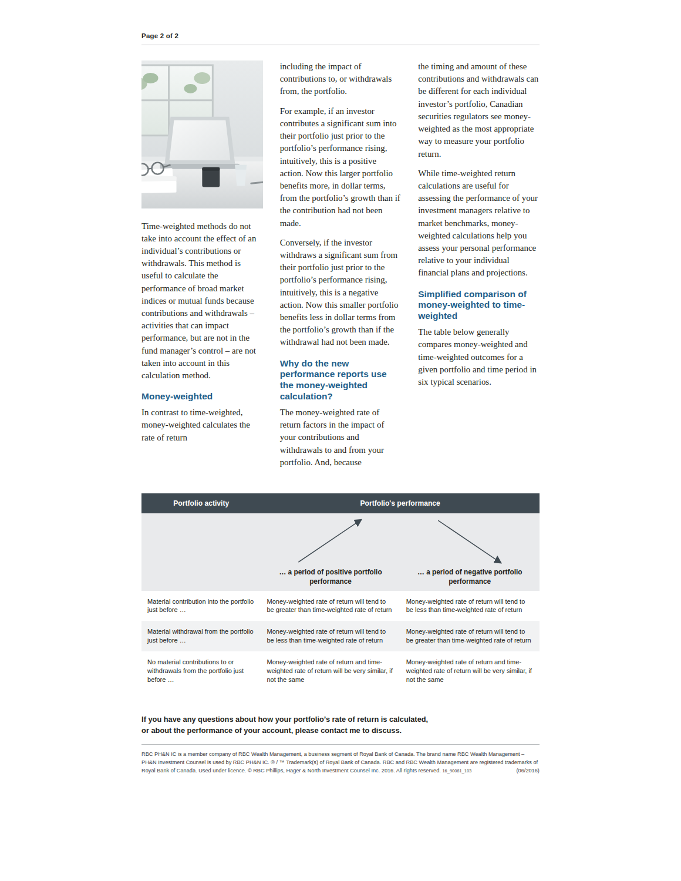Page 2 of 2
Time-weighted methods do not take into account the effect of an individual’s contributions or withdrawals. This method is useful to calculate the performance of broad market indices or mutual funds because contributions and withdrawals – activities that can impact performance, but are not in the fund manager’s control – are not taken into account in this calculation method.
Money-weighted
In contrast to time-weighted, money-weighted calculates the rate of return
including the impact of contributions to, or withdrawals from, the portfolio.
For example, if an investor contributes a significant sum into their portfolio just prior to the portfolio’s performance rising, intuitively, this is a positive action. Now this larger portfolio benefits more, in dollar terms, from the portfolio’s growth than if the contribution had not been made.
Conversely, if the investor withdraws a significant sum from their portfolio just prior to the portfolio’s performance rising, intuitively, this is a negative action. Now this smaller portfolio benefits less in dollar terms from the portfolio’s growth than if the withdrawal had not been made.
Why do the new performance reports use the money-weighted calculation?
The money-weighted rate of return factors in the impact of your contributions and withdrawals to and from your portfolio. And, because
the timing and amount of these contributions and withdrawals can be different for each individual investor’s portfolio, Canadian securities regulators see money-weighted as the most appropriate way to measure your portfolio return.
While time-weighted return calculations are useful for assessing the performance of your investment managers relative to market benchmarks, money-weighted calculations help you assess your personal performance relative to your individual financial plans and projections.
Simplified comparison of money-weighted to time-weighted
The table below generally compares money-weighted and time-weighted outcomes for a given portfolio and time period in six typical scenarios.
| Portfolio activity | Portfolio's performance |
| --- | --- |
| | … a period of positive portfolio performance | … a period of negative portfolio performance |
| Material contribution into the portfolio just before … | Money-weighted rate of return will tend to be greater than time-weighted rate of return | Money-weighted rate of return will tend to be less than time-weighted rate of return |
| Material withdrawal from the portfolio just before … | Money-weighted rate of return will tend to be less than time-weighted rate of return | Money-weighted rate of return will tend to be greater than time-weighted rate of return |
| No material contributions to or withdrawals from the portfolio just before … | Money-weighted rate of return and time-weighted rate of return will be very similar, if not the same | Money-weighted rate of return and time-weighted rate of return will be very similar, if not the same |
If you have any questions about how your portfolio’s rate of return is calculated,
or about the performance of your account, please contact me to discuss.
RBC PH&N IC is a member company of RBC Wealth Management, a business segment of Royal Bank of Canada. The brand name RBC Wealth Management – PH&N Investment Counsel is used by RBC PH&N IC. ® / ™ Trademark(s) of Royal Bank of Canada. RBC and RBC Wealth Management are registered trademarks of Royal Bank of Canada. Used under licence. © RBC Phillips, Hager & North Investment Counsel Inc. 2016. All rights reserved. 16_90081_103 (06/2016)